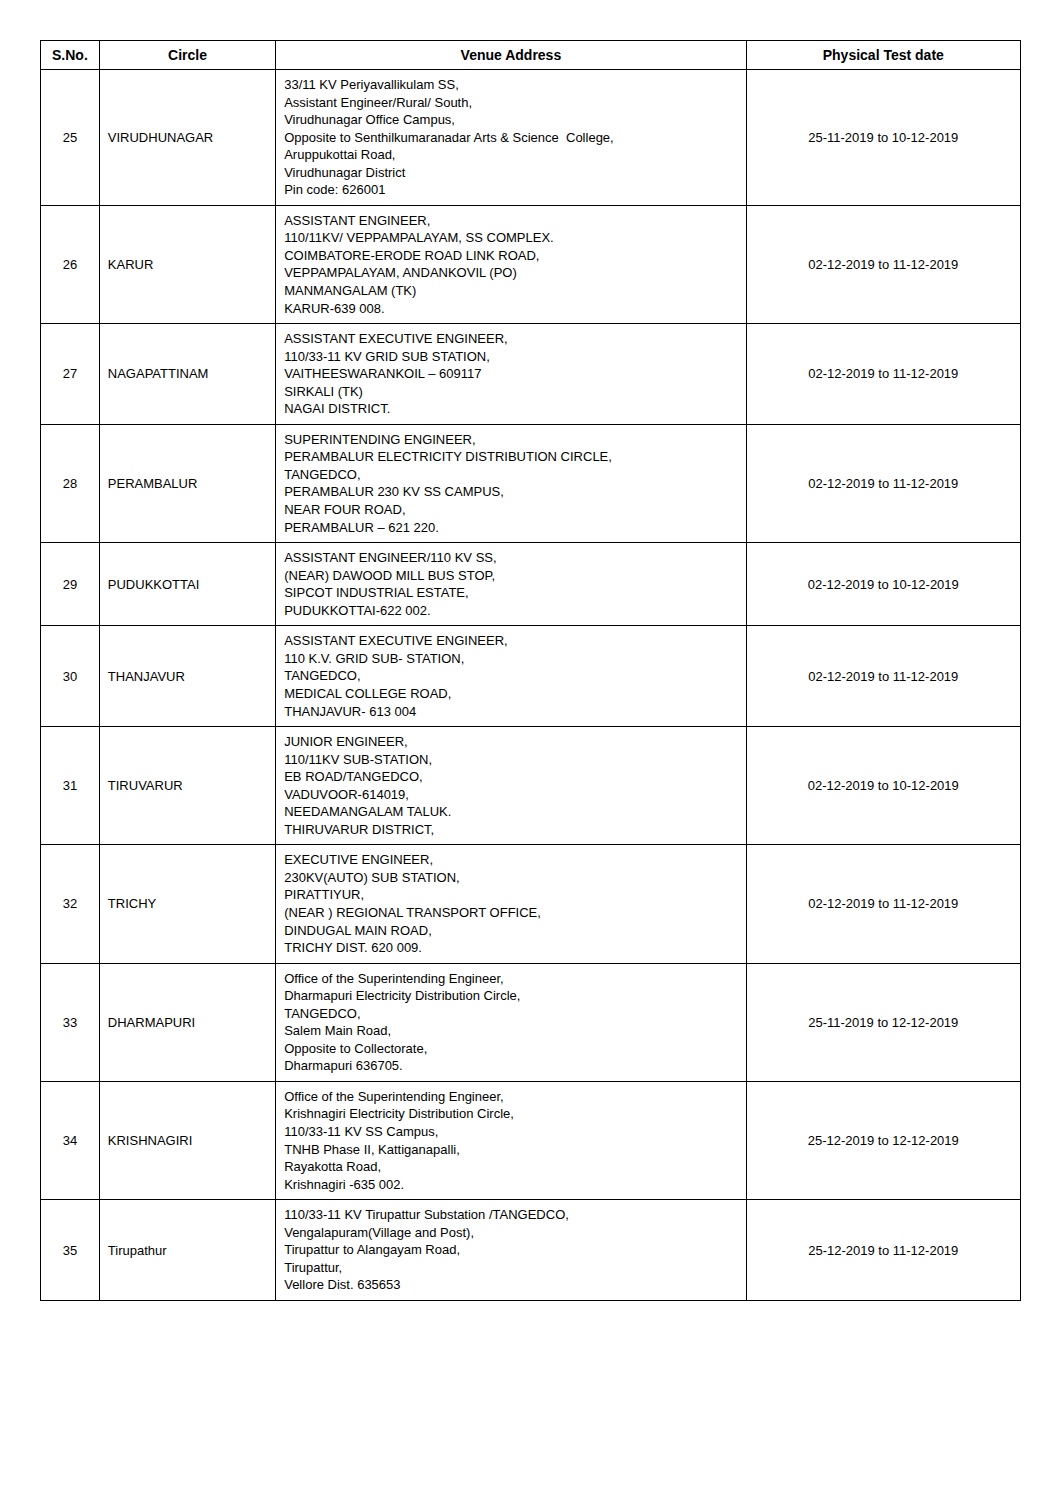| S.No. | Circle | Venue Address | Physical Test date |
| --- | --- | --- | --- |
| 25 | VIRUDHUNAGAR | 33/11 KV Periyavallikulam SS, Assistant Engineer/Rural/ South, Virudhunagar Office Campus, Opposite to Senthilkumaranadar Arts & Science College, Aruppukottai Road, Virudhunagar District Pin code: 626001 | 25-11-2019 to 10-12-2019 |
| 26 | KARUR | ASSISTANT ENGINEER, 110/11KV/ VEPPAMPALAYAM, SS COMPLEX. COIMBATORE-ERODE ROAD LINK ROAD, VEPPAMPALAYAM, ANDANKOVIL (PO) MANMANGALAM (TK) KARUR-639 008. | 02-12-2019 to 11-12-2019 |
| 27 | NAGAPATTINAM | ASSISTANT EXECUTIVE ENGINEER, 110/33-11 KV GRID SUB STATION, VAITHEESWARANKOIL – 609117 SIRKALI (TK) NAGAI DISTRICT. | 02-12-2019 to 11-12-2019 |
| 28 | PERAMBALUR | SUPERINTENDING ENGINEER, PERAMBALUR ELECTRICITY DISTRIBUTION CIRCLE, TANGEDCO, PERAMBALUR 230 KV SS CAMPUS, NEAR FOUR ROAD, PERAMBALUR – 621 220. | 02-12-2019 to 11-12-2019 |
| 29 | PUDUKKOTTAI | ASSISTANT ENGINEER/110 KV SS, (NEAR) DAWOOD MILL BUS STOP, SIPCOT INDUSTRIAL ESTATE, PUDUKKOTTAI-622 002. | 02-12-2019 to 10-12-2019 |
| 30 | THANJAVUR | ASSISTANT EXECUTIVE ENGINEER, 110 K.V. GRID SUB- STATION, TANGEDCO, MEDICAL COLLEGE ROAD, THANJAVUR- 613 004 | 02-12-2019 to 11-12-2019 |
| 31 | TIRUVARUR | JUNIOR ENGINEER, 110/11KV SUB-STATION, EB ROAD/TANGEDCO, VADUVOOR-614019, NEEDAMANGALAM TALUK. THIRUVARUR DISTRICT, | 02-12-2019 to 10-12-2019 |
| 32 | TRICHY | EXECUTIVE ENGINEER, 230KV(AUTO) SUB STATION, PIRATTIYUR, (NEAR ) REGIONAL TRANSPORT OFFICE, DINDUGAL MAIN ROAD, TRICHY DIST. 620 009. | 02-12-2019 to 11-12-2019 |
| 33 | DHARMAPURI | Office of the Superintending Engineer, Dharmapuri Electricity Distribution Circle, TANGEDCO, Salem Main Road, Opposite to Collectorate, Dharmapuri 636705. | 25-11-2019 to 12-12-2019 |
| 34 | KRISHNAGIRI | Office of the Superintending Engineer, Krishnagiri Electricity Distribution Circle, 110/33-11 KV SS Campus, TNHB Phase II, Kattiganapalli, Rayakotta Road, Krishnagiri -635 002. | 25-12-2019 to 12-12-2019 |
| 35 | Tirupathur | 110/33-11 KV Tirupattur Substation /TANGEDCO, Vengalapuram(Village and Post), Tirupattur to Alangayam Road, Tirupattur, Vellore Dist. 635653 | 25-12-2019 to 11-12-2019 |